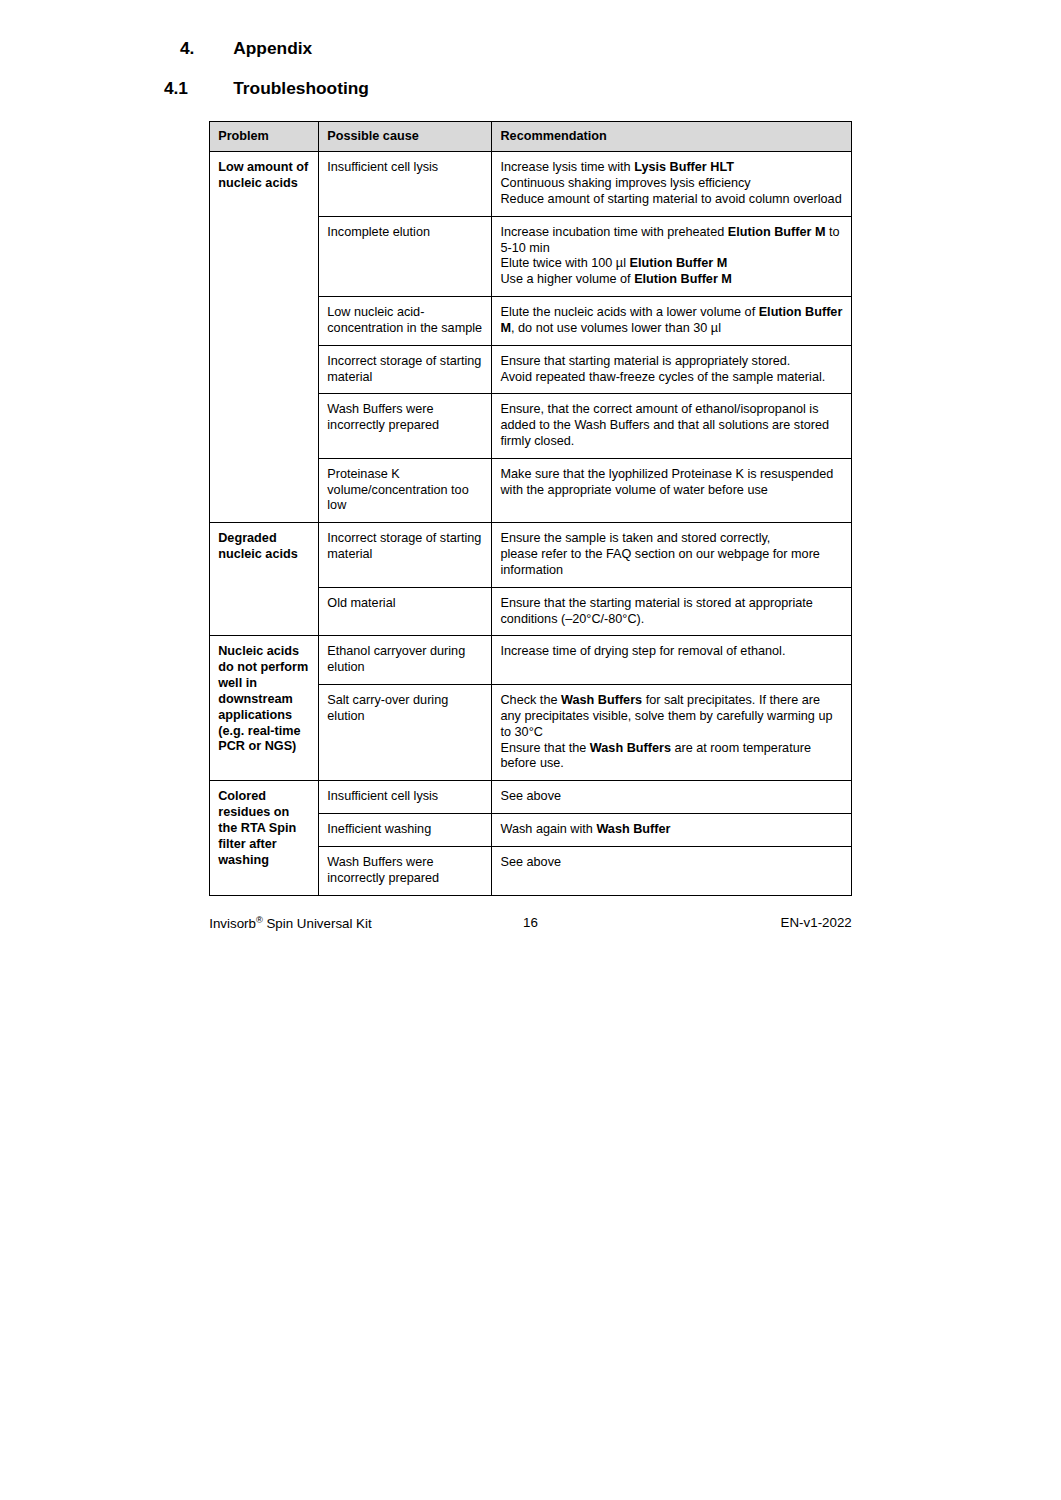4. Appendix
4.1 Troubleshooting
| Problem | Possible cause | Recommendation |
| --- | --- | --- |
| Low amount of nucleic acids | Insufficient cell lysis | Increase lysis time with Lysis Buffer HLT Continuous shaking improves lysis efficiency Reduce amount of starting material to avoid column overload |
| Incomplete elution | Increase incubation time with preheated Elution Buffer M to 5-10 min Elute twice with 100 µl Elution Buffer M Use a higher volume of Elution Buffer M |
| Low nucleic acid-concentration in the sample | Elute the nucleic acids with a lower volume of Elution Buffer M , do not use volumes lower than 30 µl |
| Incorrect storage of starting material | Ensure that starting material is appropriately stored. Avoid repeated thaw-freeze cycles of the sample material. |
| Wash Buffers were incorrectly prepared | Ensure, that the correct amount of ethanol/isopropanol is added to the Wash Buffers and that all solutions are stored firmly closed. |
| Proteinase K volume/concentration too low | Make sure that the lyophilized Proteinase K is resuspended with the appropriate volume of water before use |
| Degraded nucleic acids | Incorrect storage of starting material | Ensure the sample is taken and stored correctly, please refer to the FAQ section on our webpage for more information |
| Old material | Ensure that the starting material is stored at appropriate conditions (–20°C/-80°C). |
| Nucleic acids do not perform well in downstream applications (e.g. real-time PCR or NGS) | Ethanol carryover during elution | Increase time of drying step for removal of ethanol. |
| Salt carry-over during elution | Check the Wash Buffers for salt precipitates. If there are any precipitates visible, solve them by carefully warming up to 30°C Ensure that the Wash Buffers are at room temperature before use. |
| Colored residues on the RTA Spin filter after washing | Insufficient cell lysis | See above |
| Inefficient washing | Wash again with Wash Buffer |
| Wash Buffers were incorrectly prepared | See above |
Invisorb® Spin Universal Kit
16
EN-v1-2022